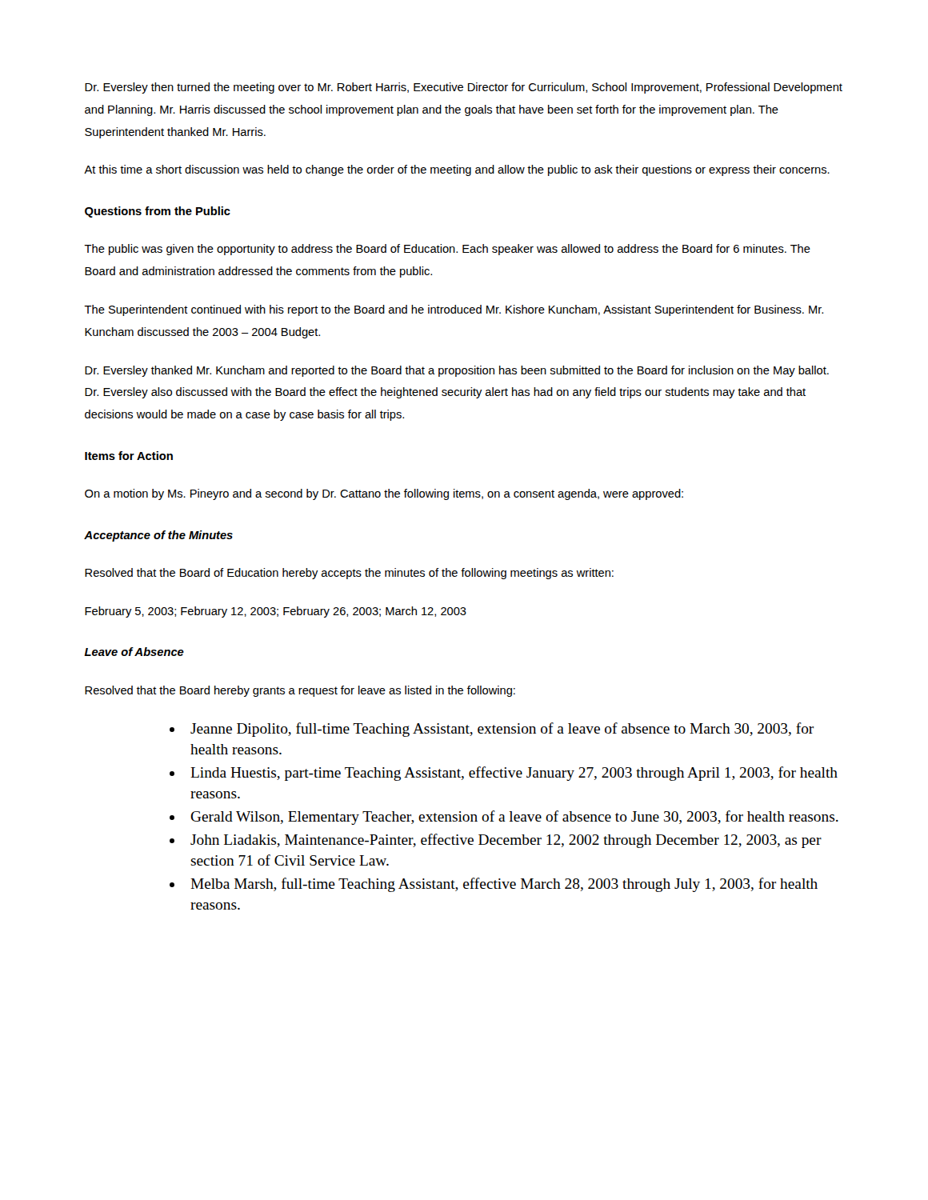Dr. Eversley then turned the meeting over to Mr. Robert Harris, Executive Director for Curriculum, School Improvement, Professional Development and Planning. Mr. Harris discussed the school improvement plan and the goals that have been set forth for the improvement plan. The Superintendent thanked Mr. Harris.
At this time a short discussion was held to change the order of the meeting and allow the public to ask their questions or express their concerns.
Questions from the Public
The public was given the opportunity to address the Board of Education. Each speaker was allowed to address the Board for 6 minutes. The Board and administration addressed the comments from the public.
The Superintendent continued with his report to the Board and he introduced Mr. Kishore Kuncham, Assistant Superintendent for Business. Mr. Kuncham discussed the 2003 – 2004 Budget.
Dr. Eversley thanked Mr. Kuncham and reported to the Board that a proposition has been submitted to the Board for inclusion on the May ballot. Dr. Eversley also discussed with the Board the effect the heightened security alert has had on any field trips our students may take and that decisions would be made on a case by case basis for all trips.
Items for Action
On a motion by Ms. Pineyro and a second by Dr. Cattano the following items, on a consent agenda, were approved:
Acceptance of the Minutes
Resolved that the Board of Education hereby accepts the minutes of the following meetings as written:
February 5, 2003; February 12, 2003; February 26, 2003; March 12, 2003
Leave of Absence
Resolved that the Board hereby grants a request for leave as listed in the following:
Jeanne Dipolito, full-time Teaching Assistant, extension of a leave of absence to March 30, 2003, for health reasons.
Linda Huestis, part-time Teaching Assistant, effective January 27, 2003 through April 1, 2003, for health reasons.
Gerald Wilson, Elementary Teacher, extension of a leave of absence to June 30, 2003, for health reasons.
John Liadakis, Maintenance-Painter, effective December 12, 2002 through December 12, 2003, as per section 71 of Civil Service Law.
Melba Marsh, full-time Teaching Assistant, effective March 28, 2003 through July 1, 2003, for health reasons.